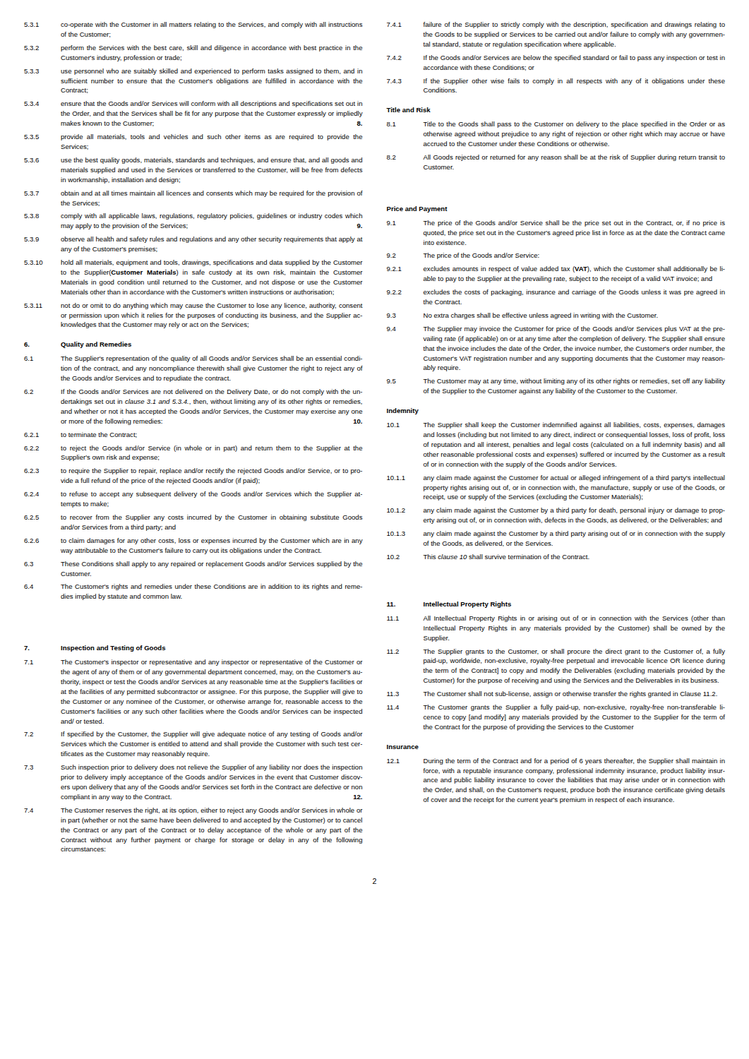5.3.1
co-operate with the Customer in all matters relating to the Services, and comply with all instructions of the Customer;
5.3.2
perform the Services with the best care, skill and diligence in accordance with best practice in the Customer's industry, profession or trade;
5.3.3
use personnel who are suitably skilled and experienced to perform tasks assigned to them, and in sufficient number to ensure that the Customer's obligations are fulfilled in accordance with the Contract;
5.3.4
ensure that the Goods and/or Services will conform with all descriptions and specifications set out in the Order, and that the Services shall be fit for any purpose that the Customer expressly or impliedly makes known to the Customer;8.
5.3.5
provide all materials, tools and vehicles and such other items as are required to provide the Services;
5.3.6
use the best quality goods, materials, standards and techniques, and ensure that, and all goods and materials supplied and used in the Services or transferred to the Customer, will be free from defects in workmanship, installation and design;
5.3.7
obtain and at all times maintain all licences and consents which may be required for the provision of the Services;
5.3.8
comply with all applicable laws, regulations, regulatory policies, guidelines or industry codes which may apply to the provision of the Services;9.
5.3.9
observe all health and safety rules and regulations and any other security requirements that apply at any of the Customer's premises;
5.3.10
hold all materials, equipment and tools, drawings, specifications and data supplied by the Customer to the Supplier(Customer Materials) in safe custody at its own risk, maintain the Customer Materials in good condition until returned to the Customer, and not dispose or use the Customer Materials other than in accordance with the Customer's written instructions or authorisation;
5.3.11
not do or omit to do anything which may cause the Customer to lose any licence, authority, consent or permission upon which it relies for the purposes of conducting its business, and the Supplier acknowledges that the Customer may rely or act on the Services;
6.
Quality and Remedies
6.1
The Supplier's representation of the quality of all Goods and/or Services shall be an essential condition of the contract, and any noncompliance therewith shall give Customer the right to reject any of the Goods and/or Services and to repudiate the contract.
6.2
If the Goods and/or Services are not delivered on the Delivery Date, or do not comply with the undertakings set out in clause 3.1 and 5.3.4., then, without limiting any of its other rights or remedies, and whether or not it has accepted the Goods and/or Services, the Customer may exercise any one or more of the following remedies:10.
6.2.1
to terminate the Contract;
6.2.2
to reject the Goods and/or Service (in whole or in part) and return them to the Supplier at the Supplier's own risk and expense;
6.2.3
to require the Supplier to repair, replace and/or rectify the rejected Goods and/or Service, or to provide a full refund of the price of the rejected Goods and/or (if paid);
6.2.4
to refuse to accept any subsequent delivery of the Goods and/or Services which the Supplier attempts to make;
6.2.5
to recover from the Supplier any costs incurred by the Customer in obtaining substitute Goods and/or Services from a third party; and
6.2.6
to claim damages for any other costs, loss or expenses incurred by the Customer which are in any way attributable to the Customer's failure to carry out its obligations under the Contract.
6.3
These Conditions shall apply to any repaired or replacement Goods and/or Services supplied by the Customer.
6.4
The Customer's rights and remedies under these Conditions are in addition to its rights and remedies implied by statute and common law.
7.
Inspection and Testing of Goods
7.1
The Customer's inspector or representative and any inspector or representative of the Customer or the agent of any of them or of any governmental department concerned, may, on the Customer's authority, inspect or test the Goods and/or Services at any reasonable time at the Supplier's facilities or at the facilities of any permitted subcontractor or assignee. For this purpose, the Supplier will give to the Customer or any nominee of the Customer, or otherwise arrange for, reasonable access to the Customer's facilities or any such other facilities where the Goods and/or Services can be inspected and/ or tested.
7.2
If specified by the Customer, the Supplier will give adequate notice of any testing of Goods and/or Services which the Customer is entitled to attend and shall provide the Customer with such test certificates as the Customer may reasonably require.
7.3
Such inspection prior to delivery does not relieve the Supplier of any liability nor does the inspection prior to delivery imply acceptance of the Goods and/or Services in the event that Customer discovers upon delivery that any of the Goods and/or Services set forth in the Contract are defective or non compliant in any way to the Contract.12.
7.4
The Customer reserves the right, at its option, either to reject any Goods and/or Services in whole or in part (whether or not the same have been delivered to and accepted by the Customer) or to cancel the Contract or any part of the Contract or to delay acceptance of the whole or any part of the Contract without any further payment or charge for storage or delay in any of the following circumstances:
7.4.1
failure of the Supplier to strictly comply with the description, specification and drawings relating to the Goods to be supplied or Services to be carried out and/or failure to comply with any governmental standard, statute or regulation specification where applicable.
7.4.2
If the Goods and/or Services are below the specified standard or fail to pass any inspection or test in accordance with these Conditions; or
7.4.3
If the Supplier other wise fails to comply in all respects with any of it obligations under these Conditions.
Title and Risk
8.1
Title to the Goods shall pass to the Customer on delivery to the place specified in the Order or as otherwise agreed without prejudice to any right of rejection or other right which may accrue or have accrued to the Customer under these Conditions or otherwise.
8.2
All Goods rejected or returned for any reason shall be at the risk of Supplier during return transit to Customer.
Price and Payment
9.1
The price of the Goods and/or Service shall be the price set out in the Contract, or, if no price is quoted, the price set out in the Customer's agreed price list in force as at the date the Contract came into existence.
9.2
The price of the Goods and/or Service:
9.2.1
excludes amounts in respect of value added tax (VAT), which the Customer shall additionally be liable to pay to the Supplier at the prevailing rate, subject to the receipt of a valid VAT invoice; and
9.2.2
excludes the costs of packaging, insurance and carriage of the Goods unless it was pre agreed in the Contract.
9.3
No extra charges shall be effective unless agreed in writing with the Customer.
9.4
The Supplier may invoice the Customer for price of the Goods and/or Services plus VAT at the prevailing rate (if applicable) on or at any time after the completion of delivery. The Supplier shall ensure that the invoice includes the date of the Order, the invoice number, the Customer's order number, the Customer's VAT registration number and any supporting documents that the Customer may reasonably require.
9.5
The Customer may at any time, without limiting any of its other rights or remedies, set off any liability of the Supplier to the Customer against any liability of the Customer to the Customer.
Indemnity
10.1
The Supplier shall keep the Customer indemnified against all liabilities, costs, expenses, damages and losses (including but not limited to any direct, indirect or consequential losses, loss of profit, loss of reputation and all interest, penalties and legal costs (calculated on a full indemnity basis) and all other reasonable professional costs and expenses) suffered or incurred by the Customer as a result of or in connection with the supply of the Goods and/or Services.
10.1.1
any claim made against the Customer for actual or alleged infringement of a third party's intellectual property rights arising out of, or in connection with, the manufacture, supply or use of the Goods, or receipt, use or supply of the Services (excluding the Customer Materials);
10.1.2
any claim made against the Customer by a third party for death, personal injury or damage to property arising out of, or in connection with, defects in the Goods, as delivered, or the Deliverables; and
10.1.3
any claim made against the Customer by a third party arising out of or in connection with the supply of the Goods, as delivered, or the Services.
10.2
This clause 10 shall survive termination of the Contract.
11.
Intellectual Property Rights
11.1
All Intellectual Property Rights in or arising out of or in connection with the Services (other than Intellectual Property Rights in any materials provided by the Customer) shall be owned by the Supplier.
11.2
The Supplier grants to the Customer, or shall procure the direct grant to the Customer of, a fully paid-up, worldwide, non-exclusive, royalty-free perpetual and irrevocable licence OR licence during the term of the Contract] to copy and modify the Deliverables (excluding materials provided by the Customer) for the purpose of receiving and using the Services and the Deliverables in its business.
11.3
The Customer shall not sub-license, assign or otherwise transfer the rights granted in Clause 11.2.
11.4
The Customer grants the Supplier a fully paid-up, non-exclusive, royalty-free non-transferable licence to copy [and modify] any materials provided by the Customer to the Supplier for the term of the Contract for the purpose of providing the Services to the Customer
Insurance
12.1
During the term of the Contract and for a period of 6 years thereafter, the Supplier shall maintain in force, with a reputable insurance company, professional indemnity insurance, product liability insurance and public liability insurance to cover the liabilities that may arise under or in connection with the Order, and shall, on the Customer's request, produce both the insurance certificate giving details of cover and the receipt for the current year's premium in respect of each insurance.
2